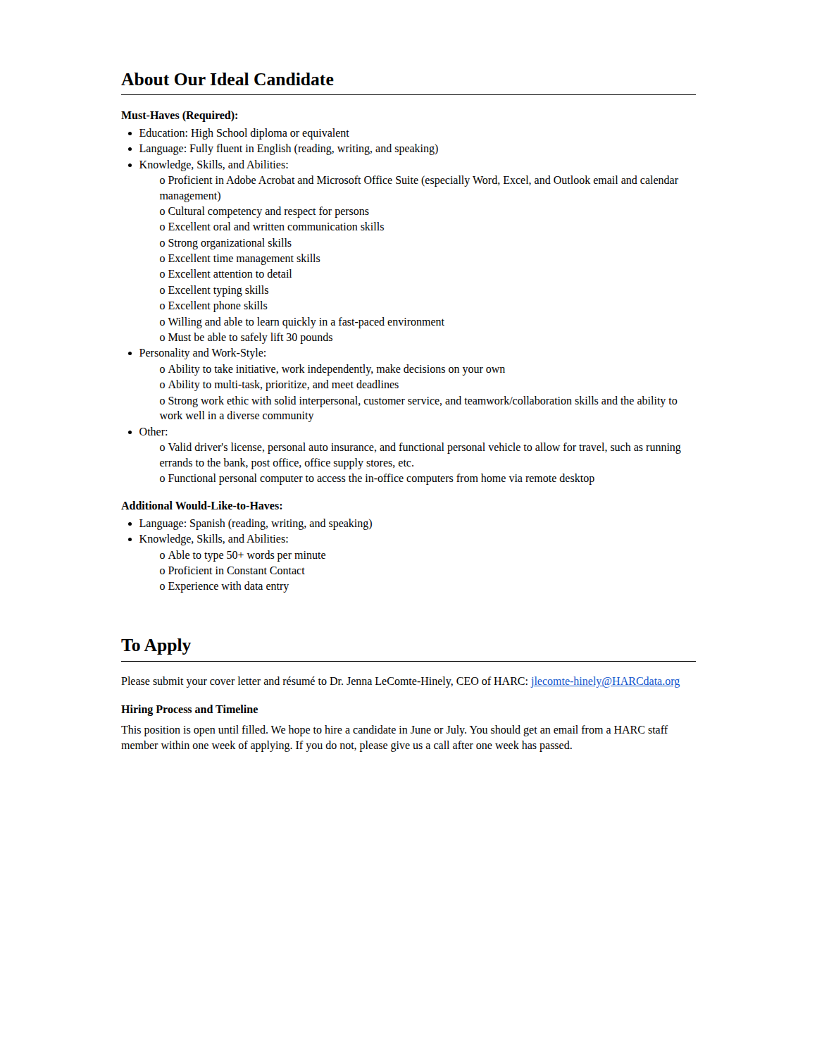About Our Ideal Candidate
Must-Haves (Required):
Education: High School diploma or equivalent
Language: Fully fluent in English (reading, writing, and speaking)
Knowledge, Skills, and Abilities:
Proficient in Adobe Acrobat and Microsoft Office Suite (especially Word, Excel, and Outlook email and calendar management)
Cultural competency and respect for persons
Excellent oral and written communication skills
Strong organizational skills
Excellent time management skills
Excellent attention to detail
Excellent typing skills
Excellent phone skills
Willing and able to learn quickly in a fast-paced environment
Must be able to safely lift 30 pounds
Personality and Work-Style:
Ability to take initiative, work independently, make decisions on your own
Ability to multi-task, prioritize, and meet deadlines
Strong work ethic with solid interpersonal, customer service, and teamwork/collaboration skills and the ability to work well in a diverse community
Other:
Valid driver's license, personal auto insurance, and functional personal vehicle to allow for travel, such as running errands to the bank, post office, office supply stores, etc.
Functional personal computer to access the in-office computers from home via remote desktop
Additional Would-Like-to-Haves:
Language: Spanish (reading, writing, and speaking)
Knowledge, Skills, and Abilities:
Able to type 50+ words per minute
Proficient in Constant Contact
Experience with data entry
To Apply
Please submit your cover letter and résumé to Dr. Jenna LeComte-Hinely, CEO of HARC: jlecomte-hinely@HARCdata.org
Hiring Process and Timeline
This position is open until filled. We hope to hire a candidate in June or July. You should get an email from a HARC staff member within one week of applying. If you do not, please give us a call after one week has passed.